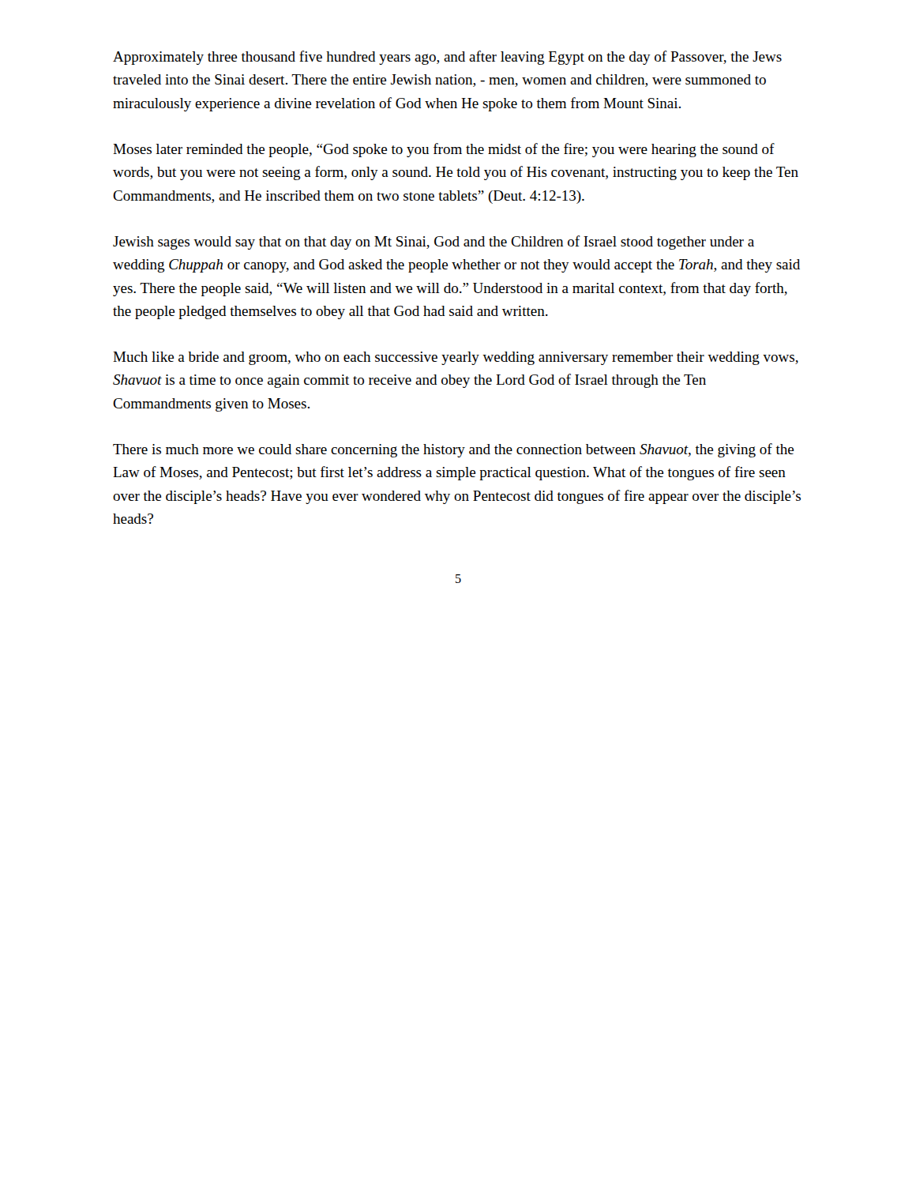Approximately three thousand five hundred years ago, and after leaving Egypt on the day of Passover, the Jews traveled into the Sinai desert. There the entire Jewish nation, - men, women and children, were summoned to miraculously experience a divine revelation of God when He spoke to them from Mount Sinai.
Moses later reminded the people, “God spoke to you from the midst of the fire; you were hearing the sound of words, but you were not seeing a form, only a sound. He told you of His covenant, instructing you to keep the Ten Commandments, and He inscribed them on two stone tablets” (Deut. 4:12-13).
Jewish sages would say that on that day on Mt Sinai, God and the Children of Israel stood together under a wedding Chuppah or canopy, and God asked the people whether or not they would accept the Torah, and they said yes. There the people said, “We will listen and we will do.” Understood in a marital context, from that day forth, the people pledged themselves to obey all that God had said and written.
Much like a bride and groom, who on each successive yearly wedding anniversary remember their wedding vows, Shavuot is a time to once again commit to receive and obey the Lord God of Israel through the Ten Commandments given to Moses.
There is much more we could share concerning the history and the connection between Shavuot, the giving of the Law of Moses, and Pentecost; but first let’s address a simple practical question. What of the tongues of fire seen over the disciple’s heads? Have you ever wondered why on Pentecost did tongues of fire appear over the disciple’s heads?
5